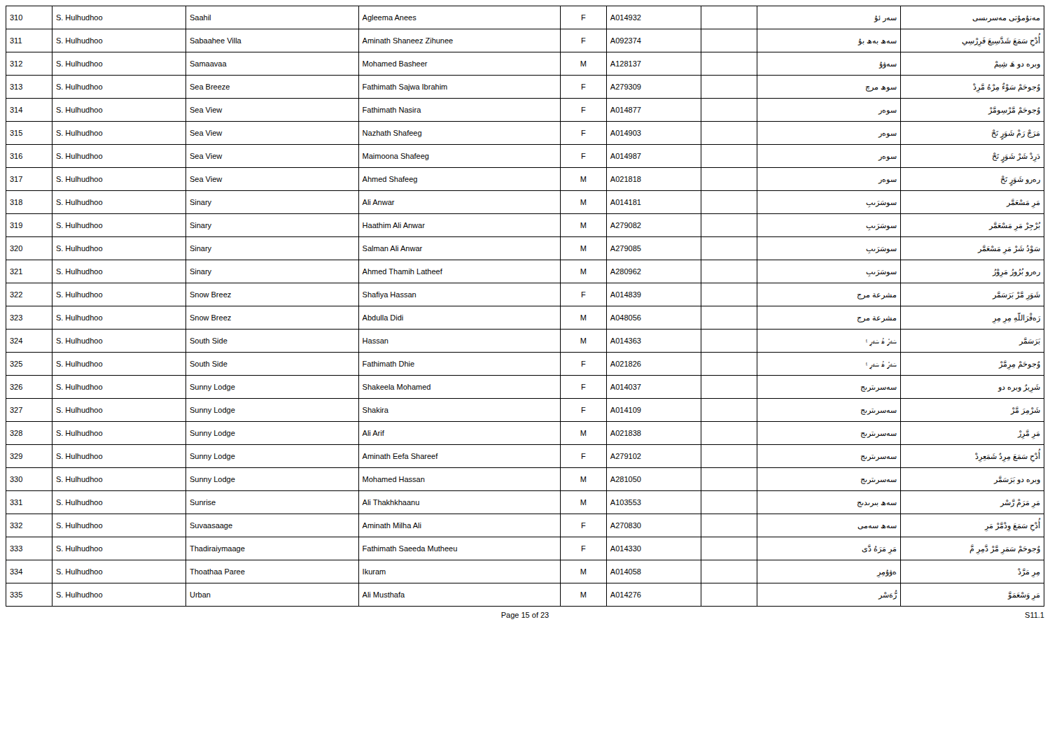| # | Island | House | Name | Sex | ID | | House (Dhivehi) | Name (Dhivehi) |
| --- | --- | --- | --- | --- | --- | --- | --- | --- |
| 310 | S. Hulhudhoo | Saahil | Agleema Anees | F | A014932 | | سەر ئۇ | مەنۇمۇتى مەسرىسى |
| 311 | S. Hulhudhoo | Sabaahee Villa | Aminath Shaneez Zihunee | F | A092374 | | سەھ بەھ بۇ | أُدْحِ سَمَعَ شَدَّسِيعَ فَرِرْسِي |
| 312 | S. Hulhudhoo | Samaavaa | Mohamed Basheer | M | A128137 | | سەۋۇ | وبرە دو ھَ شِيمْ |
| 313 | S. Hulhudhoo | Sea Breeze | Fathimath Sajwa Ibrahim | F | A279309 | | سوھ مرچ | وٌجوحَمْ سَوْءٌ مِرْهُ مَّرِدْ |
| 314 | S. Hulhudhoo | Sea View | Fathimath Nasira | F | A014877 | | سوەر | وٌجوحَمْ مَّرْسِومَّرْ |
| 315 | S. Hulhudhoo | Sea View | Nazhath Shafeeg | F | A014903 | | سوەر | مَرَجْ رَمْ شَوَرٍ تَحْ |
| 316 | S. Hulhudhoo | Sea View | Maimoona Shafeeg | F | A014987 | | سوەر | دَرِدْ شَرْ شَوَرٍ تَحْ |
| 317 | S. Hulhudhoo | Sea View | Ahmed Shafeeg | M | A021818 | | سوەر | رەرو شَوَرٍ تَحْ |
| 318 | S. Hulhudhoo | Sinary | Ali Anwar | M | A014181 | | سوسَرَىبِ | مَرِ مَسْعَمَّر |
| 319 | S. Hulhudhoo | Sinary | Haathim Ali Anwar | M | A279082 | | سوسَرَىبِ | بُرْجِرْ مَرِ مَسْعَمَّر |
| 320 | S. Hulhudhoo | Sinary | Salman Ali Anwar | M | A279085 | | سوسَرَىبِ | سَوْدُ شَرْ مَرِ مَسْعَمَّر |
| 321 | S. Hulhudhoo | Sinary | Ahmed Thamih Latheef | M | A280962 | | سوسَرَىبِ | رەرو بُرُورُ مَرِوْرُ |
| 322 | S. Hulhudhoo | Snow Breez | Shafiya Hassan | F | A014839 | | مشرعة مرج | شَوَرِ مَّرْ بَرَسَمَّر |
| 323 | S. Hulhudhoo | Snow Breez | Abdulla Didi | M | A048056 | | مشرعة مرج | رَەقْرَاللّهِ مِرِ مِرِ |
| 324 | S. Hulhudhoo | South Side | Hassan | M | A014363 | | سَەرْ ھُ سَەرِ ۽ | بَرَسَمَّر |
| 325 | S. Hulhudhoo | South Side | Fathimath Dhie | F | A021826 | | سَەرْ ھُ سَەرِ ۽ | وٌجوحَمْ مِرِمَّرْ |
| 326 | S. Hulhudhoo | Sunny Lodge | Shakeela Mohamed | F | A014037 | | سەسرىترىج | شَرِيرٌ وبرە دو |
| 327 | S. Hulhudhoo | Sunny Lodge | Shakira | F | A014109 | | سەسرىترىج | شَرْمِرَ مَّرْ |
| 328 | S. Hulhudhoo | Sunny Lodge | Ali Arif | M | A021838 | | سەسرىترىج | مَرِ مَّرِرْ |
| 329 | S. Hulhudhoo | Sunny Lodge | Aminath Eefa Shareef | F | A279102 | | سەسرىترىج | أُدْحِ سَمَعَ مِرِدٌ شَمَعِرِدْ |
| 330 | S. Hulhudhoo | Sunny Lodge | Mohamed Hassan | M | A281050 | | سەسرىترىج | وبرە دو بَرَسَمَّر |
| 331 | S. Hulhudhoo | Sunrise | Ali Thakhkhaanu | M | A103553 | | سەھ بىرىدىج | مَرِ مَرَمْ رَّسْر |
| 332 | S. Hulhudhoo | Suvaasaage | Aminath Milha Ali | F | A270830 | | سەھ سەمى | أُدْحِ سَمَعَ وِدْمَّرْ مَرِ |
| 333 | S. Hulhudhoo | Thadiraiymaage | Fathimath Saeeda Mutheeu | F | A014330 | | مَرِ مَرَهُ دَّى | وٌجوحَمْ سَمَرِ مَّرْ دَّمِرِ مَّ |
| 334 | S. Hulhudhoo | Thoathaa Paree | Ikuram | M | A014058 | | ەۋۇمِرِ | مِرِ مَرَّدْ |
| 335 | S. Hulhudhoo | Urban | Ali Musthafa | M | A014276 | | رُّەَسْر | مَرِ وَسْعَمَوَّ |
Page 15 of 23
S11.1